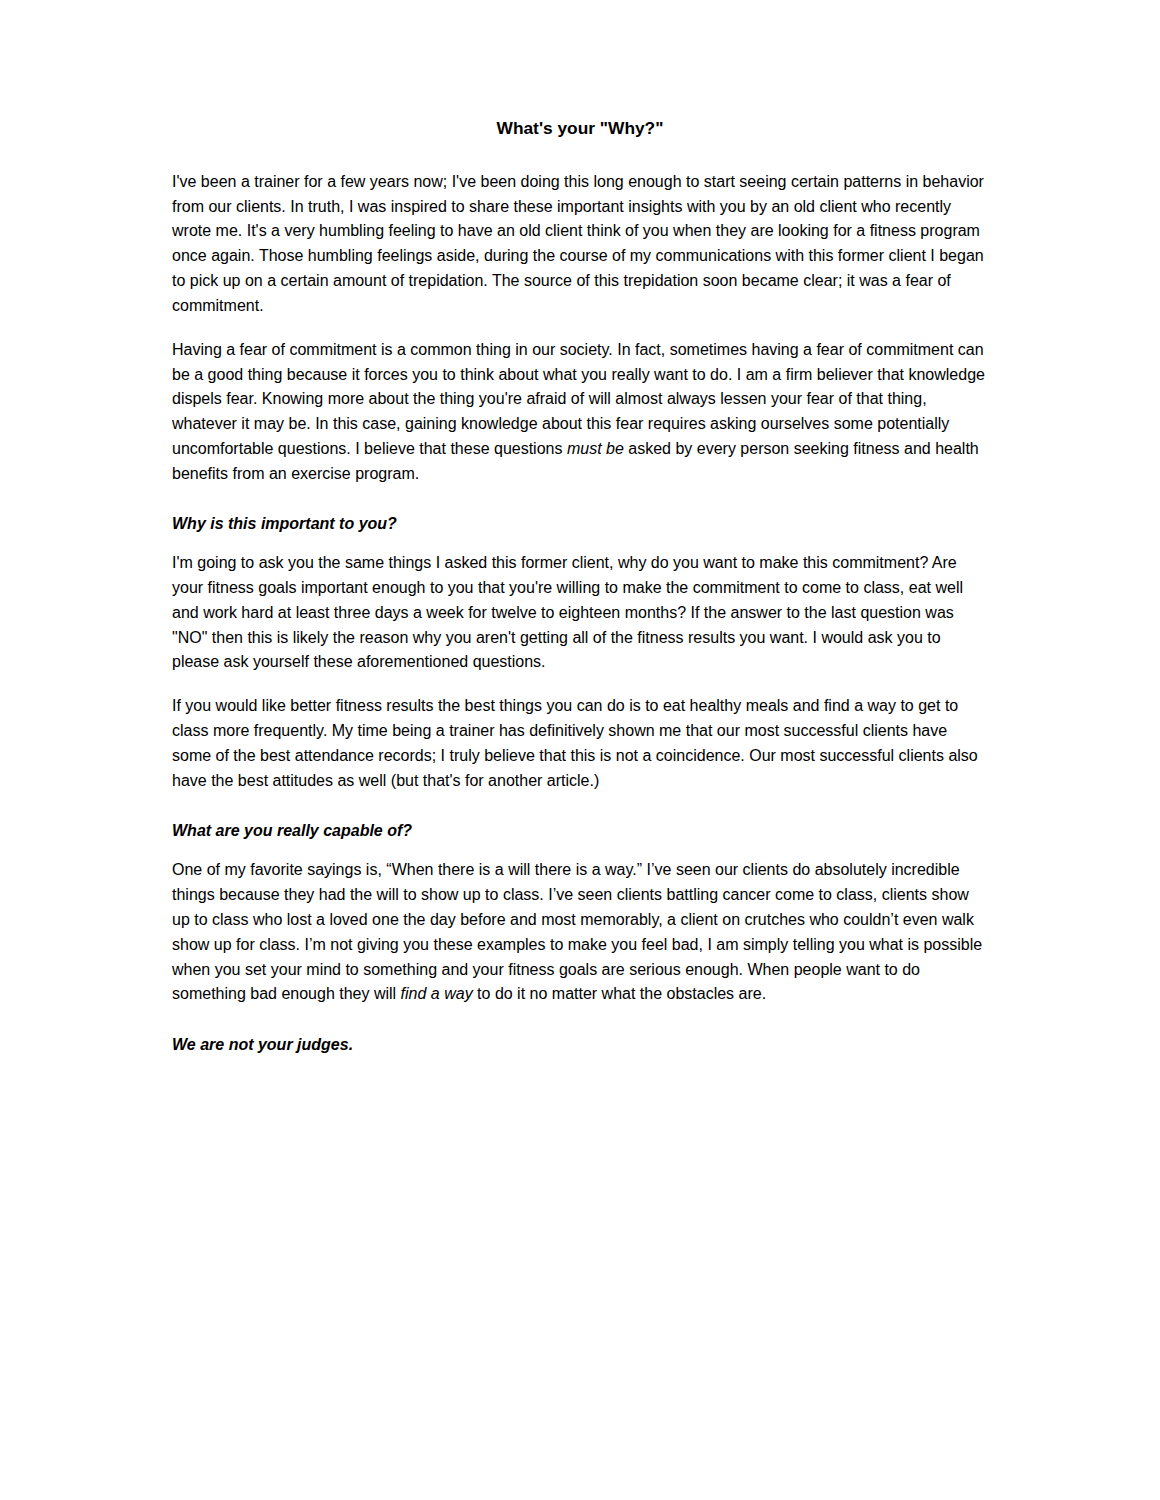What's your "Why?"
I've been a trainer for a few years now; I've been doing this long enough to start seeing certain patterns in behavior from our clients. In truth, I was inspired to share these important insights with you by an old client who recently wrote me. It's a very humbling feeling to have an old client think of you when they are looking for a fitness program once again. Those humbling feelings aside, during the course of my communications with this former client I began to pick up on a certain amount of trepidation. The source of this trepidation soon became clear; it was a fear of commitment.
Having a fear of commitment is a common thing in our society. In fact, sometimes having a fear of commitment can be a good thing because it forces you to think about what you really want to do. I am a firm believer that knowledge dispels fear. Knowing more about the thing you're afraid of will almost always lessen your fear of that thing, whatever it may be. In this case, gaining knowledge about this fear requires asking ourselves some potentially uncomfortable questions. I believe that these questions must be asked by every person seeking fitness and health benefits from an exercise program.
Why is this important to you?
I'm going to ask you the same things I asked this former client, why do you want to make this commitment? Are your fitness goals important enough to you that you're willing to make the commitment to come to class, eat well and work hard at least three days a week for twelve to eighteen months? If the answer to the last question was "NO" then this is likely the reason why you aren't getting all of the fitness results you want. I would ask you to please ask yourself these aforementioned questions.
If you would like better fitness results the best things you can do is to eat healthy meals and find a way to get to class more frequently. My time being a trainer has definitively shown me that our most successful clients have some of the best attendance records; I truly believe that this is not a coincidence. Our most successful clients also have the best attitudes as well (but that's for another article.)
What are you really capable of?
One of my favorite sayings is, “When there is a will there is a way.” I’ve seen our clients do absolutely incredible things because they had the will to show up to class. I’ve seen clients battling cancer come to class, clients show up to class who lost a loved one the day before and most memorably, a client on crutches who couldn’t even walk show up for class. I’m not giving you these examples to make you feel bad, I am simply telling you what is possible when you set your mind to something and your fitness goals are serious enough. When people want to do something bad enough they will find a way to do it no matter what the obstacles are.
We are not your judges.